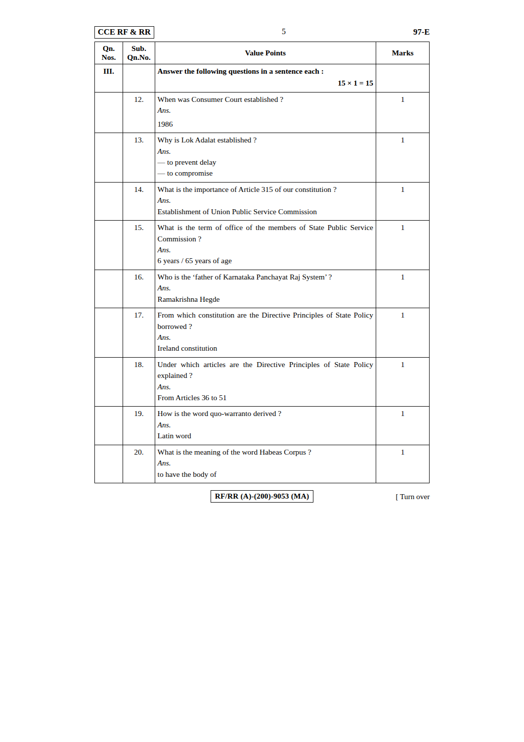CCE RF & RR
5
97-E
| Qn. Nos. | Sub. Qn.No. | Value Points | Marks |
| --- | --- | --- | --- |
| III. | | Answer the following questions in a sentence each : 15 × 1 = 15 | |
| | 12. | When was Consumer Court established ? Ans. 1986 | 1 |
| | 13. | Why is Lok Adalat established ? Ans. — to prevent delay — to compromise | 1 |
| | 14. | What is the importance of Article 315 of our constitution ? Ans. Establishment of Union Public Service Commission | 1 |
| | 15. | What is the term of office of the members of State Public Service Commission ? Ans. 6 years / 65 years of age | 1 |
| | 16. | Who is the ‘father of Karnataka Panchayat Raj System’ ? Ans. Ramakrishna Hegde | 1 |
| | 17. | From which constitution are the Directive Principles of State Policy borrowed ? Ans. Ireland constitution | 1 |
| | 18. | Under which articles are the Directive Principles of State Policy explained ? Ans. From Articles 36 to 51 | 1 |
| | 19. | How is the word quo-warranto derived ? Ans. Latin word | 1 |
| | 20. | What is the meaning of the word Habeas Corpus ? Ans. to have the body of | 1 |
RF/RR (A)-(200)-9053 (MA)
[ Turn over